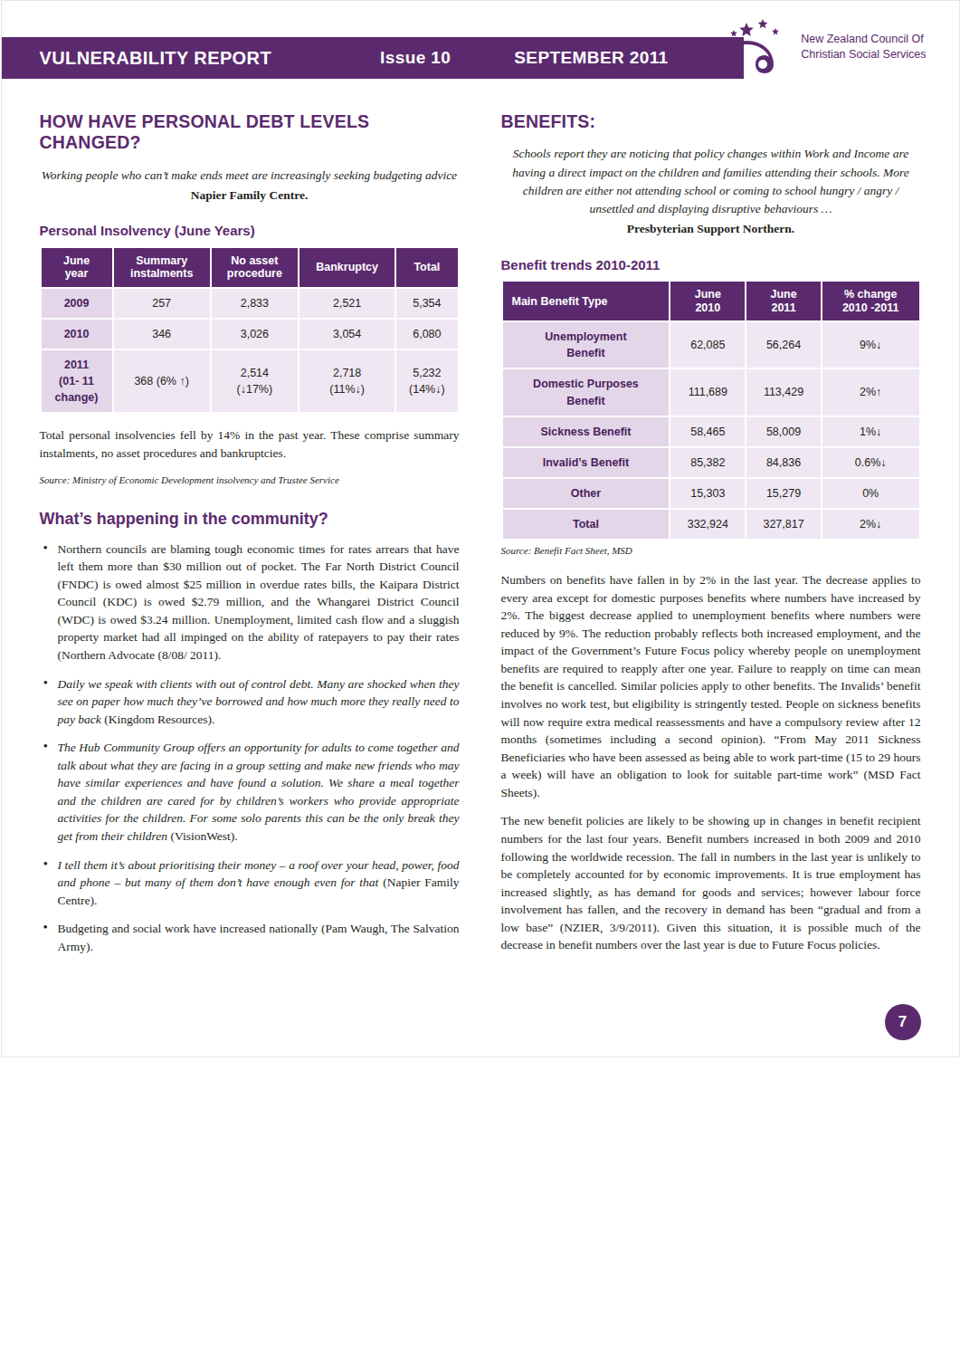Vulnerability Report Issue 10 September 2011
New Zealand Council Of Christian Social Services
How have personal debt levels changed?
Working people who can’t make ends meet are increasingly seeking budgeting advice Napier Family Centre.
Personal Insolvency (June Years)
| June year | Summary instalments | No asset procedure | Bankruptcy | Total |
| --- | --- | --- | --- | --- |
| 2009 | 257 | 2,833 | 2,521 | 5,354 |
| 2010 | 346 | 3,026 | 3,054 | 6,080 |
| 2011 (01- 11 change) | 368 (6% ↑ ) | 2,514 ( ↓ 17%) | 2,718 (11% ↓ ) | 5,232 (14% ↓ ) |
Total personal insolvencies fell by 14% in the past year. These comprise summary instalments, no asset procedures and bankruptcies.
Source: Ministry of Economic Development insolvency and Trustee Service
What’s happening in the community?
Northern councils are blaming tough economic times for rates arrears that have left them more than $30 million out of pocket. The Far North District Council (FNDC) is owed almost $25 million in overdue rates bills, the Kaipara District Council (KDC) is owed $2.79 million, and the Whangarei District Council (WDC) is owed $3.24 million. Unemployment, limited cash flow and a sluggish property market had all impinged on the ability of ratepayers to pay their rates (Northern Advocate (8/08/ 2011).
Daily we speak with clients with out of control debt. Many are shocked when they see on paper how much they’ve borrowed and how much more they really need to pay back (Kingdom Resources).
The Hub Community Group offers an opportunity for adults to come together and talk about what they are facing in a group setting and make new friends who may have similar experiences and have found a solution. We share a meal together and the children are cared for by children’s workers who provide appropriate activities for the children. For some solo parents this can be the only break they get from their children (VisionWest).
I tell them it’s about prioritising their money – a roof over your head, power, food and phone – but many of them don’t have enough even for that (Napier Family Centre).
Budgeting and social work have increased nationally (Pam Waugh, The Salvation Army).
Benefits:
Schools report they are noticing that policy changes within Work and Income are having a direct impact on the children and families attending their schools. More children are either not attending school or coming to school hungry / angry / unsettled and displaying disruptive behaviours … Presbyterian Support Northern.
Benefit trends 2010-2011
| Main Benefit Type | June 2010 | June 2011 | % change 2010 -2011 |
| --- | --- | --- | --- |
| Unemployment Benefit | 62,085 | 56,264 | 9% ↓ |
| Domestic Purposes Benefit | 111,689 | 113,429 | 2% ↑ |
| Sickness Benefit | 58,465 | 58,009 | 1% ↓ |
| Invalid’s Benefit | 85,382 | 84,836 | 0.6% ↓ |
| Other | 15,303 | 15,279 | 0% |
| Total | 332,924 | 327,817 | 2% ↓ |
Source: Benefit Fact Sheet, MSD
Numbers on benefits have fallen in by 2% in the last year. The decrease applies to every area except for domestic purposes benefits where numbers have increased by 2%. The biggest decrease applied to unemployment benefits where numbers were reduced by 9%. The reduction probably reflects both increased employment, and the impact of the Government’s Future Focus policy whereby people on unemployment benefits are required to reapply after one year. Failure to reapply on time can mean the benefit is cancelled. Similar policies apply to other benefits. The Invalids’ benefit involves no work test, but eligibility is stringently tested. People on sickness benefits will now require extra medical reassessments and have a compulsory review after 12 months (sometimes including a second opinion). “From May 2011 Sickness Beneficiaries who have been assessed as being able to work part-time (15 to 29 hours a week) will have an obligation to look for suitable part-time work” (MSD Fact Sheets).
The new benefit policies are likely to be showing up in changes in benefit recipient numbers for the last four years. Benefit numbers increased in both 2009 and 2010 following the worldwide recession. The fall in numbers in the last year is unlikely to be completely accounted for by economic improvements. It is true employment has increased slightly, as has demand for goods and services; however labour force involvement has fallen, and the recovery in demand has been “gradual and from a low base” (NZIER, 3/9/2011). Given this situation, it is possible much of the decrease in benefit numbers over the last year is due to Future Focus policies.
7